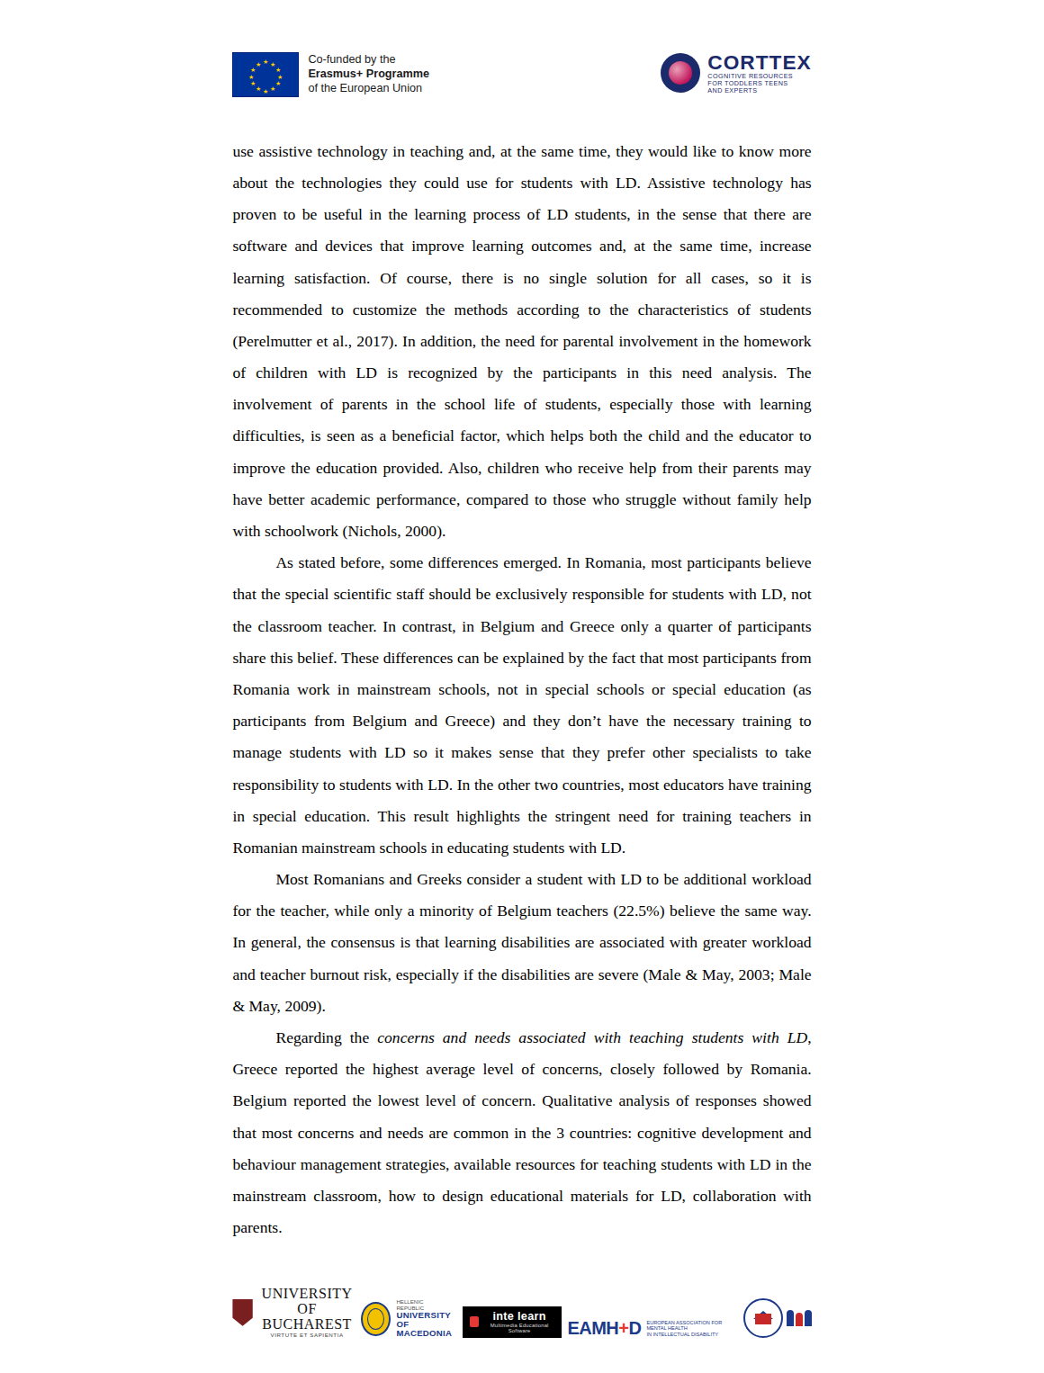★ ★ ★ ★ ★ ★ ★ ★ ★ ★ ★ ★
Co-funded by the
Erasmus+ Programme
of the European Union
CORTTEX
Cognitive Resources
for Toddlers Teens
and Experts
use assistive technology in teaching and, at the same time, they would like to know more about the technologies they could use for students with LD. Assistive technology has proven to be useful in the learning process of LD students, in the sense that there are software and devices that improve learning outcomes and, at the same time, increase learning satisfaction. Of course, there is no single solution for all cases, so it is recommended to customize the methods according to the characteristics of students (Perelmutter et al., 2017). In addition, the need for parental involvement in the homework of children with LD is recognized by the participants in this need analysis. The involvement of parents in the school life of students, especially those with learning difficulties, is seen as a beneficial factor, which helps both the child and the educator to improve the education provided. Also, children who receive help from their parents may have better academic performance, compared to those who struggle without family help with schoolwork (Nichols, 2000).
As stated before, some differences emerged. In Romania, most participants believe that the special scientific staff should be exclusively responsible for students with LD, not the classroom teacher. In contrast, in Belgium and Greece only a quarter of participants share this belief. These differences can be explained by the fact that most participants from Romania work in mainstream schools, not in special schools or special education (as participants from Belgium and Greece) and they don’t have the necessary training to manage students with LD so it makes sense that they prefer other specialists to take responsibility to students with LD. In the other two countries, most educators have training in special education. This result highlights the stringent need for training teachers in Romanian mainstream schools in educating students with LD.
Most Romanians and Greeks consider a student with LD to be additional workload for the teacher, while only a minority of Belgium teachers (22.5%) believe the same way. In general, the consensus is that learning disabilities are associated with greater workload and teacher burnout risk, especially if the disabilities are severe (Male & May, 2003; Male & May, 2009).
Regarding the concerns and needs associated with teaching students with LD, Greece reported the highest average level of concerns, closely followed by Romania. Belgium reported the lowest level of concern. Qualitative analysis of responses showed that most concerns and needs are common in the 3 countries: cognitive development and behaviour management strategies, available resources for teaching students with LD in the mainstream classroom, how to design educational materials for LD, collaboration with parents.
UNIVERSITY OF
BUCHAREST
VIRTUTE ET SAPIENTIA
HELLENIC
REPUBLIC
UNIVERSITY
OF MACEDONIA
inte learn
Multimedia Educational Software
EAMH+D
EUROPEAN ASSOCIATION FOR MENTAL HEALTH
IN INTELLECTUAL DISABILITY